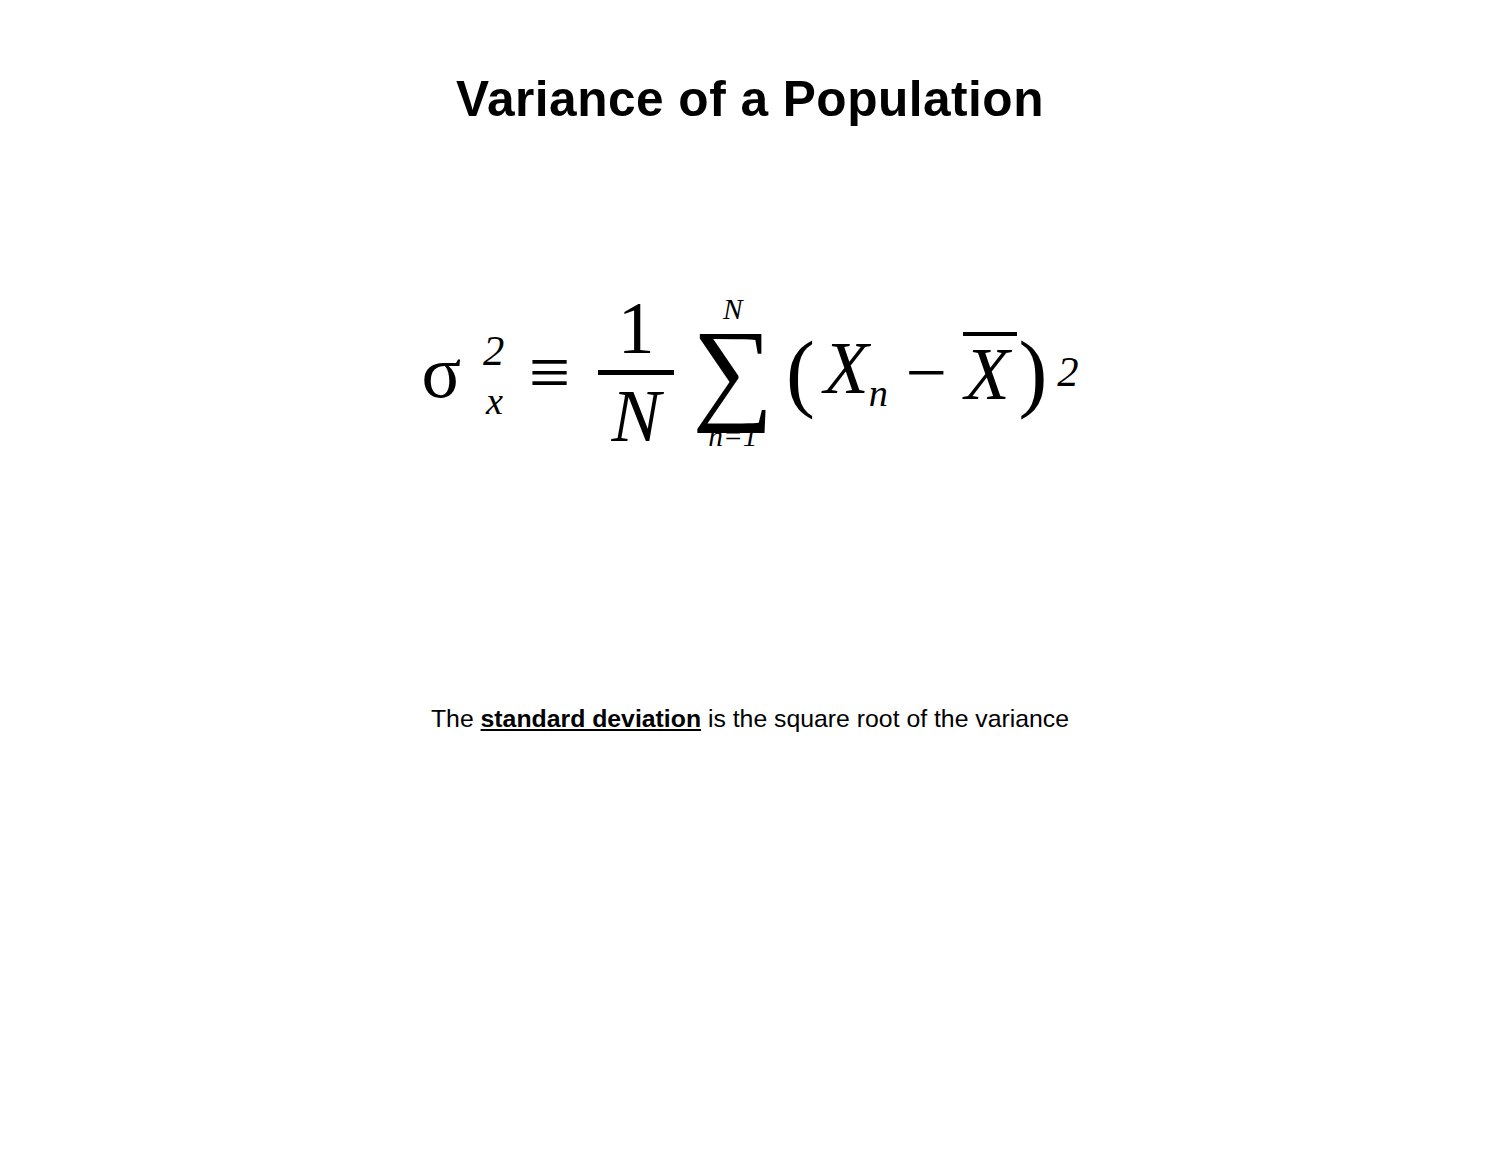Variance of a Population
σ2x ≡ 1 N N ∑ n=1 (Xn−X) 2
The standard deviation is the square root of the variance